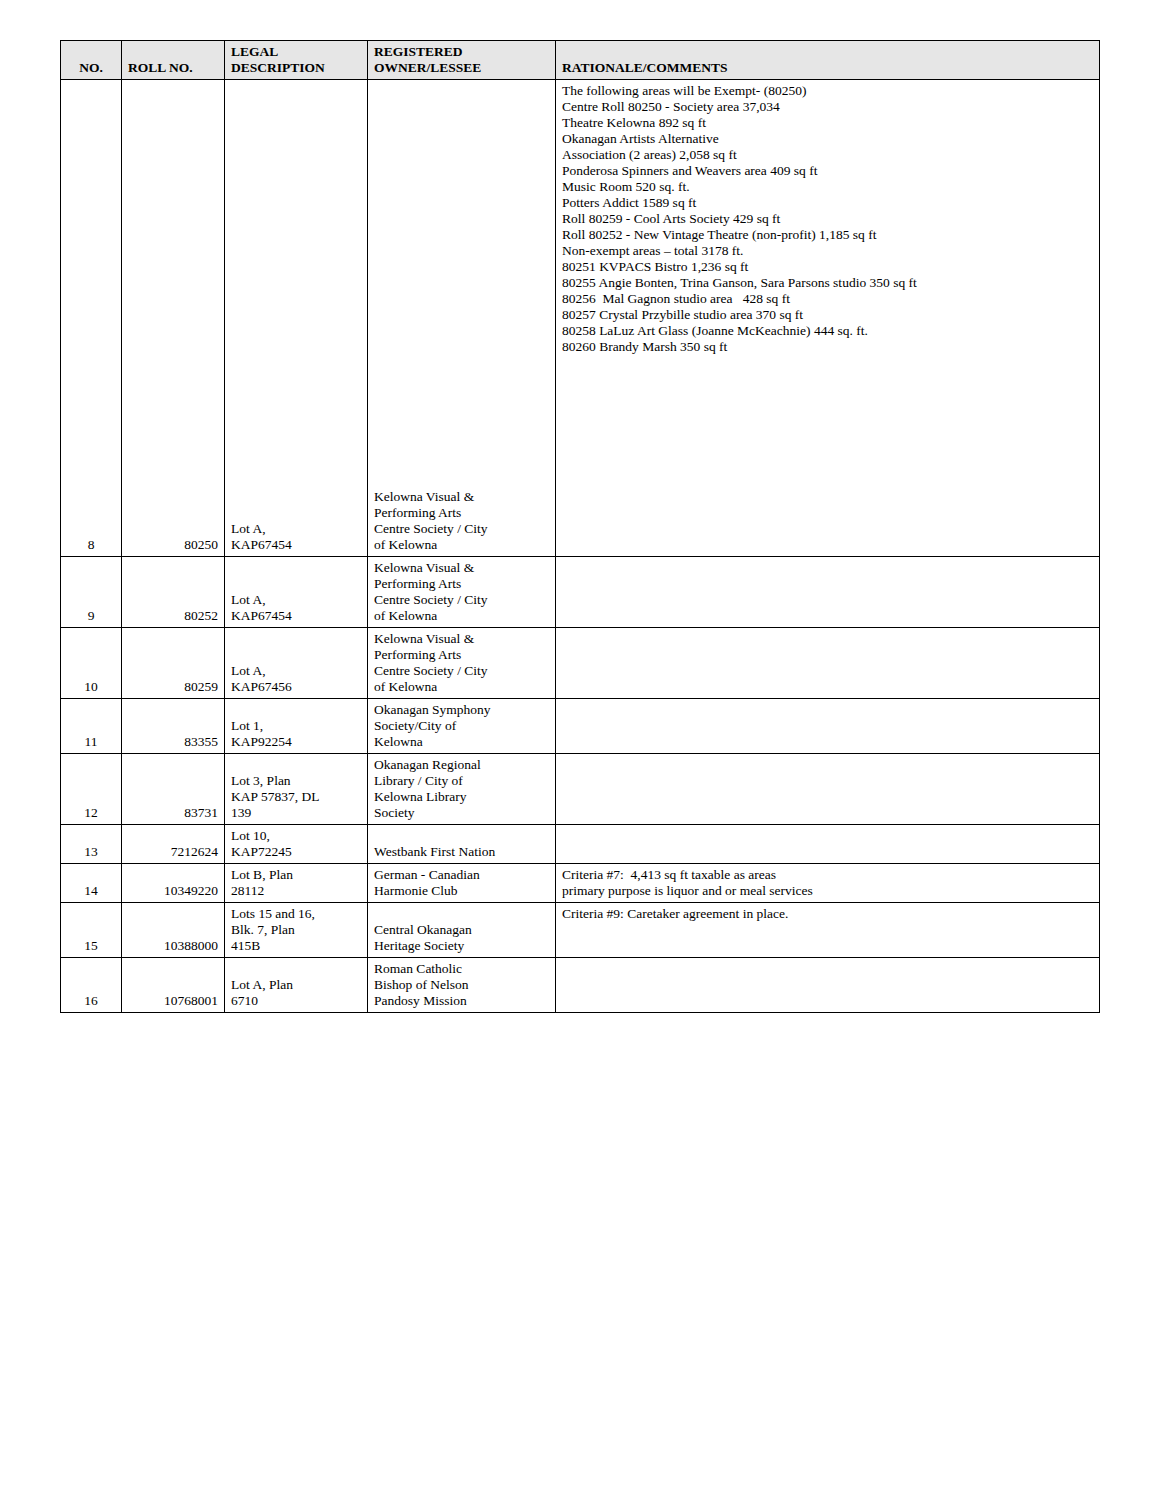| NO. | ROLL NO. | LEGAL DESCRIPTION | REGISTERED OWNER/LESSEE | RATIONALE/COMMENTS |
| --- | --- | --- | --- | --- |
| 8 | 80250 | Lot A, KAP67454 | Kelowna Visual & Performing Arts Centre Society / City of Kelowna | The following areas will be Exempt- (80250) Centre Roll 80250 - Society area 37,034 Theatre Kelowna 892 sq ft Okanagan Artists Alternative Association (2 areas) 2,058 sq ft Ponderosa Spinners and Weavers area 409 sq ft Music Room 520 sq. ft. Potters Addict 1589 sq ft Roll 80259 - Cool Arts Society 429 sq ft Roll 80252 - New Vintage Theatre (non-profit) 1,185 sq ft Non-exempt areas – total 3178 ft. 80251 KVPACS Bistro 1,236 sq ft 80255 Angie Bonten, Trina Ganson, Sara Parsons studio 350 sq ft 80256 Mal Gagnon studio area 428 sq ft 80257 Crystal Przybille studio area 370 sq ft 80258 LaLuz Art Glass (Joanne McKeachnie) 444 sq. ft. 80260 Brandy Marsh 350 sq ft |
| 9 | 80252 | Lot A, KAP67454 | Kelowna Visual & Performing Arts Centre Society / City of Kelowna | |
| 10 | 80259 | Lot A, KAP67456 | Kelowna Visual & Performing Arts Centre Society / City of Kelowna | |
| 11 | 83355 | Lot 1, KAP92254 | Okanagan Symphony Society/City of Kelowna | |
| 12 | 83731 | Lot 3, Plan KAP 57837, DL 139 | Okanagan Regional Library / City of Kelowna Library Society | |
| 13 | 7212624 | Lot 10, KAP72245 | Westbank First Nation | |
| 14 | 10349220 | Lot B, Plan 28112 | German - Canadian Harmonie Club | Criteria #7: 4,413 sq ft taxable as areas primary purpose is liquor and or meal services |
| 15 | 10388000 | Lots 15 and 16, Blk. 7, Plan 415B | Central Okanagan Heritage Society | Criteria #9: Caretaker agreement in place. |
| 16 | 10768001 | Lot A, Plan 6710 | Roman Catholic Bishop of Nelson Pandosy Mission | |